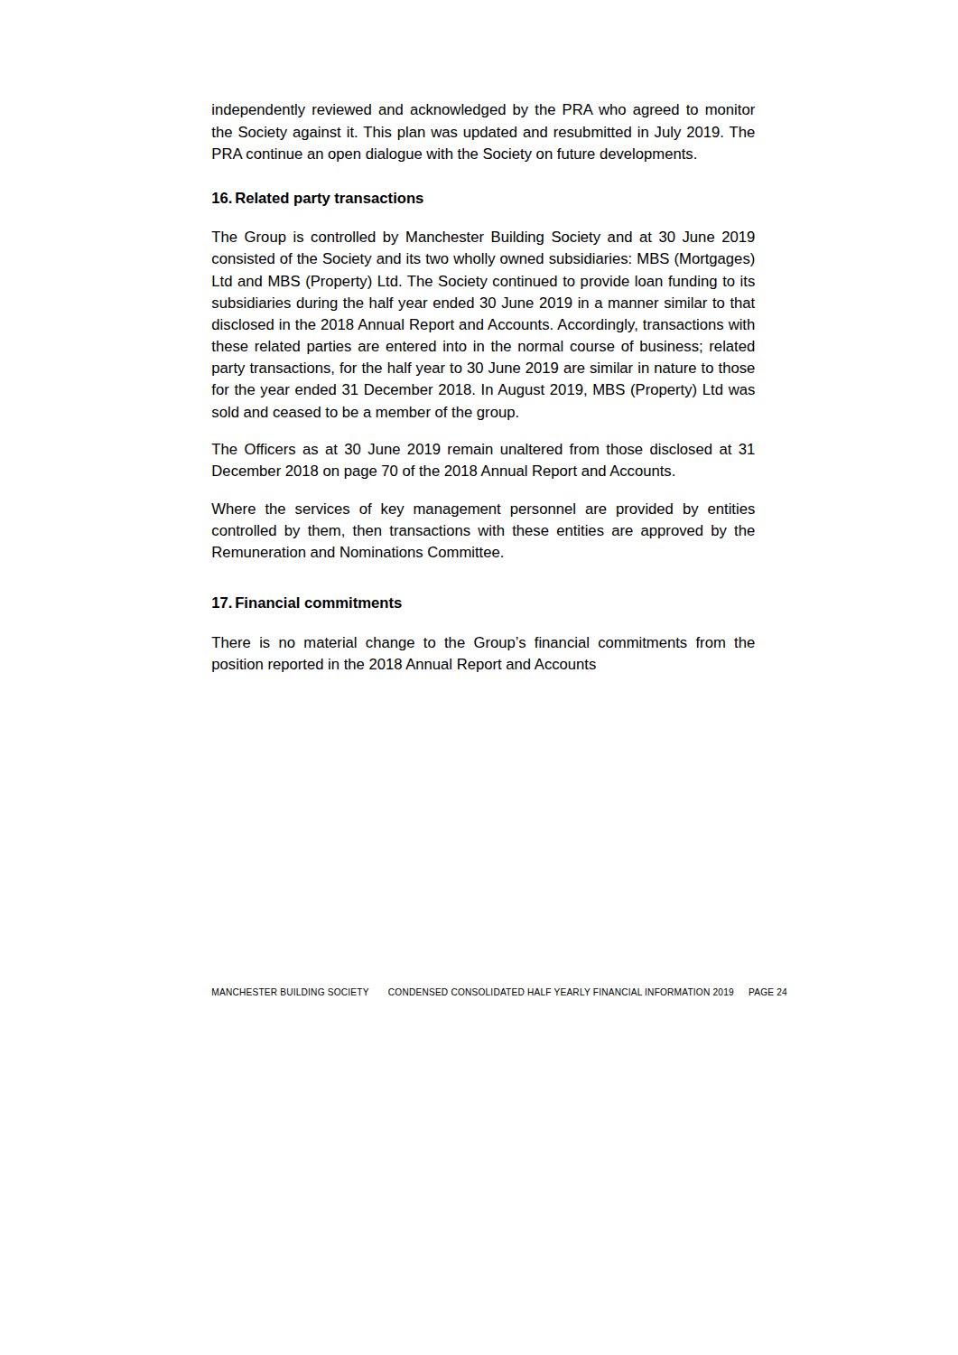independently reviewed and acknowledged by the PRA who agreed to monitor the Society against it. This plan was updated and resubmitted in July 2019. The PRA continue an open dialogue with the Society on future developments.
16. Related party transactions
The Group is controlled by Manchester Building Society and at 30 June 2019 consisted of the Society and its two wholly owned subsidiaries: MBS (Mortgages) Ltd and MBS (Property) Ltd. The Society continued to provide loan funding to its subsidiaries during the half year ended 30 June 2019 in a manner similar to that disclosed in the 2018 Annual Report and Accounts. Accordingly, transactions with these related parties are entered into in the normal course of business; related party transactions, for the half year to 30 June 2019 are similar in nature to those for the year ended 31 December 2018. In August 2019, MBS (Property) Ltd was sold and ceased to be a member of the group.
The Officers as at 30 June 2019 remain unaltered from those disclosed at 31 December 2018 on page 70 of the 2018 Annual Report and Accounts.
Where the services of key management personnel are provided by entities controlled by them, then transactions with these entities are approved by the Remuneration and Nominations Committee.
17. Financial commitments
There is no material change to the Group’s financial commitments from the position reported in the 2018 Annual Report and Accounts
MANCHESTER BUILDING SOCIETY CONDENSED CONSOLIDATED HALF YEARLY FINANCIAL INFORMATION 2019 PAGE 24